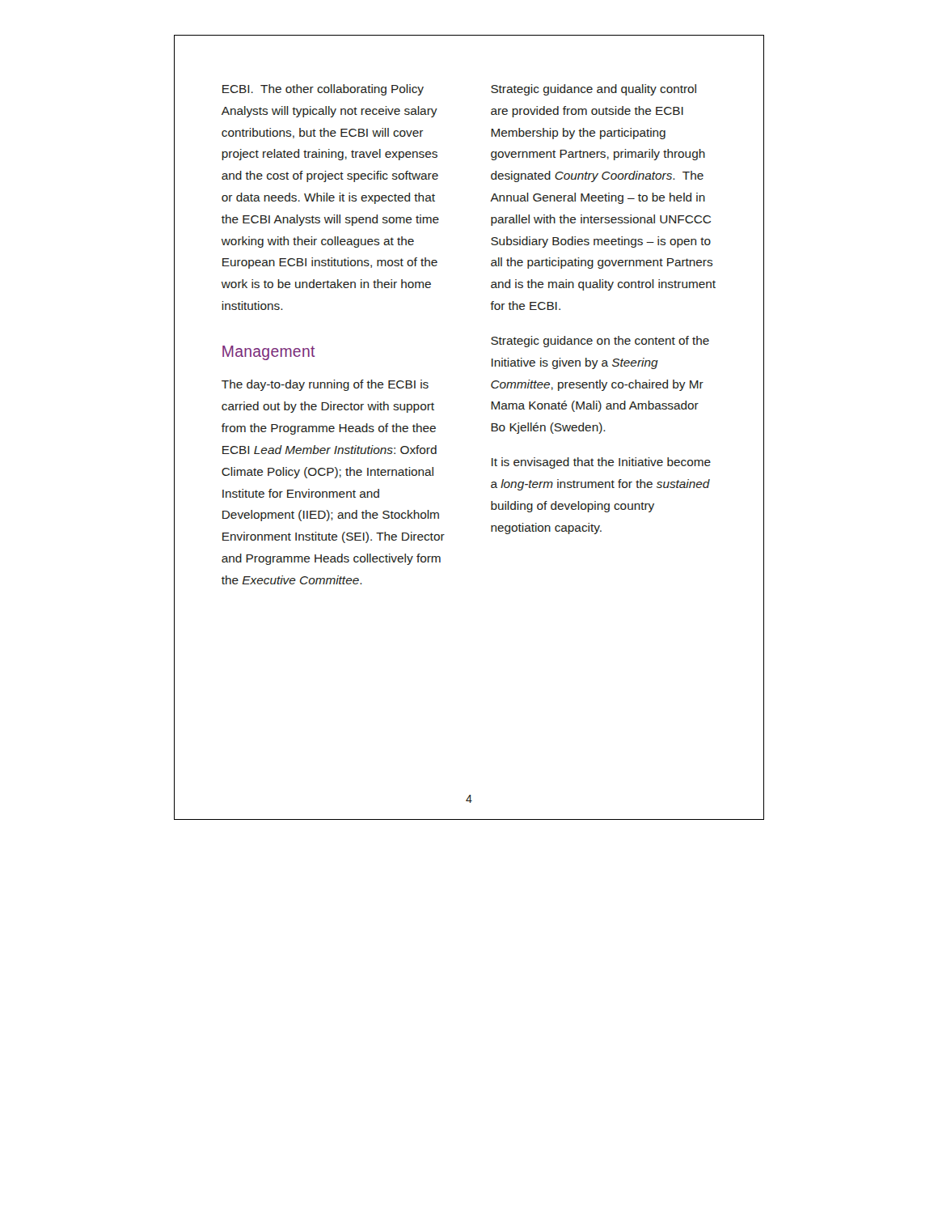ECBI. The other collaborating Policy Analysts will typically not receive salary contributions, but the ECBI will cover project related training, travel expenses and the cost of project specific software or data needs. While it is expected that the ECBI Analysts will spend some time working with their colleagues at the European ECBI institutions, most of the work is to be undertaken in their home institutions.
Management
The day-to-day running of the ECBI is carried out by the Director with support from the Programme Heads of the thee ECBI Lead Member Institutions: Oxford Climate Policy (OCP); the International Institute for Environment and Development (IIED); and the Stockholm Environment Institute (SEI). The Director and Programme Heads collectively form the Executive Committee.
Strategic guidance and quality control are provided from outside the ECBI Membership by the participating government Partners, primarily through designated Country Coordinators. The Annual General Meeting – to be held in parallel with the intersessional UNFCCC Subsidiary Bodies meetings – is open to all the participating government Partners and is the main quality control instrument for the ECBI.
Strategic guidance on the content of the Initiative is given by a Steering Committee, presently co-chaired by Mr Mama Konaté (Mali) and Ambassador Bo Kjellén (Sweden).
It is envisaged that the Initiative become a long-term instrument for the sustained building of developing country negotiation capacity.
4